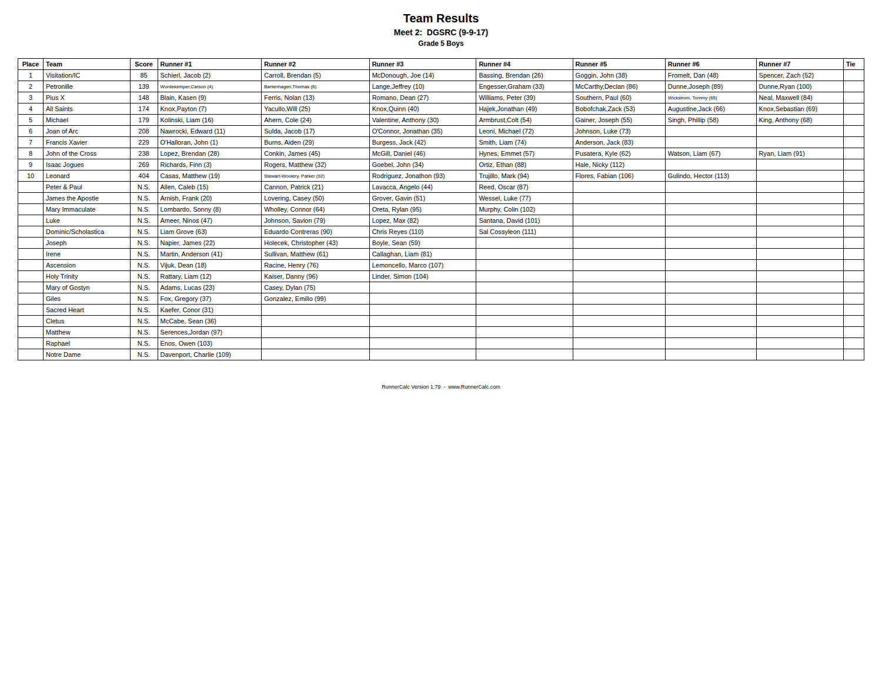Team Results
Meet 2: DGSRC (9-9-17)
Grade 5 Boys
Team results by place, score and individual runners
| Place | Team | Score | Runner #1 | Runner #2 | Runner #3 | Runner #4 | Runner #5 | Runner #6 | Runner #7 | Tie |
| --- | --- | --- | --- | --- | --- | --- | --- | --- | --- | --- |
| 1 | Visitation/IC | 85 | Schierl, Jacob (2) | Carroll, Brendan (5) | McDonough, Joe (14) | Bassing, Brendan (26) | Goggin, John (38) | Fromelt, Dan (48) | Spencer, Zach (52) | |
| 2 | Petronille | 139 | Wordekemper,Carson (4) | Bartenhagen,Thomas (6) | Lange,Jeffrey (10) | Engesser,Graham (33) | McCarthy,Declan (86) | Dunne,Joseph (89) | Dunne,Ryan (100) | |
| 3 | Pius X | 148 | Blain, Kasen (9) | Ferris, Nolan (13) | Romano, Dean (27) | Williams, Peter (39) | Southern, Paul (60) | Wickstrom, Tommy (65) | Neal, Maxwell (84) | |
| 4 | All Saints | 174 | Knox,Payton (7) | Yacullo,Will (25) | Knox,Quinn (40) | Hajek,Jonathan (49) | Bobofchak,Zack (53) | Augustine,Jack (66) | Knox,Sebastian (69) | |
| 5 | Michael | 179 | Kolinski, Liam (16) | Ahern, Cole (24) | Valentine, Anthony (30) | Armbrust,Colt (54) | Gainer, Joseph (55) | Singh, Phillip (58) | King, Anthony (68) | |
| 6 | Joan of Arc | 208 | Nawrocki, Edward (11) | Sulda, Jacob (17) | O'Connor, Jonathan (35) | Leoni, Michael (72) | Johnson, Luke (73) | | | |
| 7 | Francis Xavier | 229 | O'Halloran, John (1) | Burns, Aiden (29) | Burgess, Jack (42) | Smith, Liam (74) | Anderson, Jack (83) | | | |
| 8 | John of the Cross | 238 | Lopez, Brendan (28) | Conkin, James (45) | McGill, Daniel (46) | Hynes, Emmet (57) | Pusatera, Kyle (62) | Watson, Liam (67) | Ryan, Liam (91) | |
| 9 | Isaac Jogues | 269 | Richards, Finn (3) | Rogers, Matthew (32) | Goebel, John (34) | Ortiz, Ethan (88) | Hale, Nicky (112) | | | |
| 10 | Leonard | 404 | Casas, Matthew (19) | Stewart-Woolery, Parker (92) | Rodriguez, Jonathon (93) | Trujillo, Mark (94) | Flores, Fabian (106) | Gulindo, Hector (113) | | |
| | Peter & Paul | N.S. | Allen, Caleb (15) | Cannon, Patrick (21) | Lavacca, Angelo (44) | Reed, Oscar (87) | | | | |
| | James the Apostle | N.S. | Arnish, Frank (20) | Lovering, Casey (50) | Grover, Gavin (51) | Wessel, Luke (77) | | | | |
| | Mary Immaculate | N.S. | Lombardo, Sonny (8) | Wholley, Connor (64) | Oreta, Rylan (95) | Murphy, Colin (102) | | | | |
| | Luke | N.S. | Ameer, Ninos (47) | Johnson, Savion (79) | Lopez, Max (82) | Santana, David (101) | | | | |
| | Dominic/Scholastica | N.S. | Liam Grove (63) | Eduardo Contreras (90) | Chris Reyes (110) | Sal Cossyleon (111) | | | | |
| | Joseph | N.S. | Napier, James (22) | Holecek, Christopher (43) | Boyle, Sean (59) | | | | | |
| | Irene | N.S. | Martin, Anderson (41) | Sullivan, Matthew (61) | Callaghan, Liam (81) | | | | | |
| | Ascension | N.S. | Vijuk, Dean (18) | Racine, Henry (76) | Lemoncello, Marco (107) | | | | | |
| | Holy Trinity | N.S. | Rattary, Liam (12) | Kaiser, Danny (96) | Linder, Simon (104) | | | | | |
| | Mary of Gostyn | N.S. | Adams, Lucas (23) | Casey, Dylan (75) | | | | | | |
| | Giles | N.S. | Fox, Gregory (37) | Gonzalez, Emilio (99) | | | | | | |
| | Sacred Heart | N.S. | Kaefer, Conor (31) | | | | | | | |
| | Cletus | N.S. | McCabe, Sean (36) | | | | | | | |
| | Matthew | N.S. | Serences,Jordan (97) | | | | | | | |
| | Raphael | N.S. | Enos, Owen (103) | | | | | | | |
| | Notre Dame | N.S. | Davenport, Charlie (109) | | | | | | | |
RunnerCalc Version 1.79 - www.RunnerCalc.com